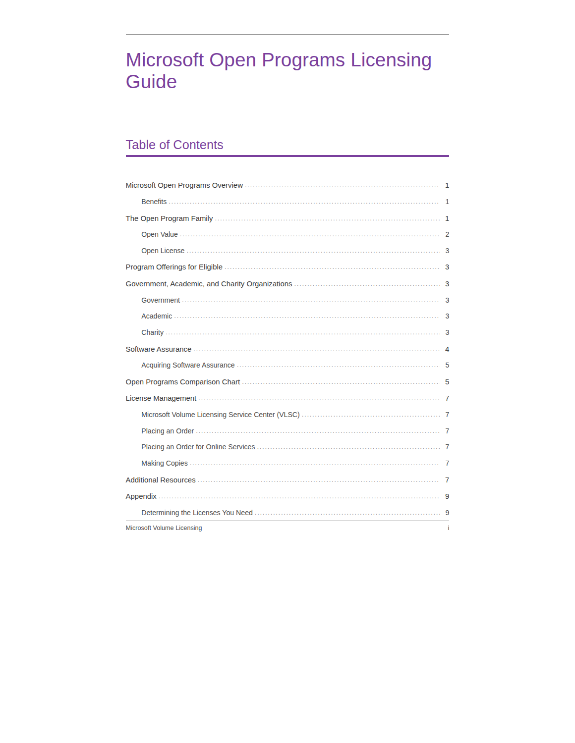Microsoft Open Programs Licensing Guide
Table of Contents
Microsoft Open Programs Overview ........................................................................................................................................... 1
Benefits ......................................................................................................................................................................... 1
The Open Program Family ..................................................................................................................................................... 1
Open Value ..................................................................................................................................................................... 2
Open License .................................................................................................................................................................. 3
Program Offerings for Eligible ............................................................................................................................................. 3
Government, Academic, and Charity Organizations ....................................................................................................... 3
Government ................................................................................................................................................................... 3
Academic ....................................................................................................................................................................... 3
Charity ............................................................................................................................................................................ 3
Software Assurance ................................................................................................................................................................. 4
Acquiring Software Assurance ................................................................................................................................. 5
Open Programs Comparison Chart ............................................................................................................................. 5
License Management ............................................................................................................................................................... 7
Microsoft Volume Licensing Service Center (VLSC) ................................................................................................. 7
Placing an Order ............................................................................................................................................................. 7
Placing an Order for Online Services ......................................................................................................................... 7
Making Copies ................................................................................................................................................................ 7
Additional Resources ............................................................................................................................................................... 7
Appendix ................................................................................................................................................................................. 9
Determining the Licenses You Need .......................................................................................................................... 9
Microsoft Volume Licensing i